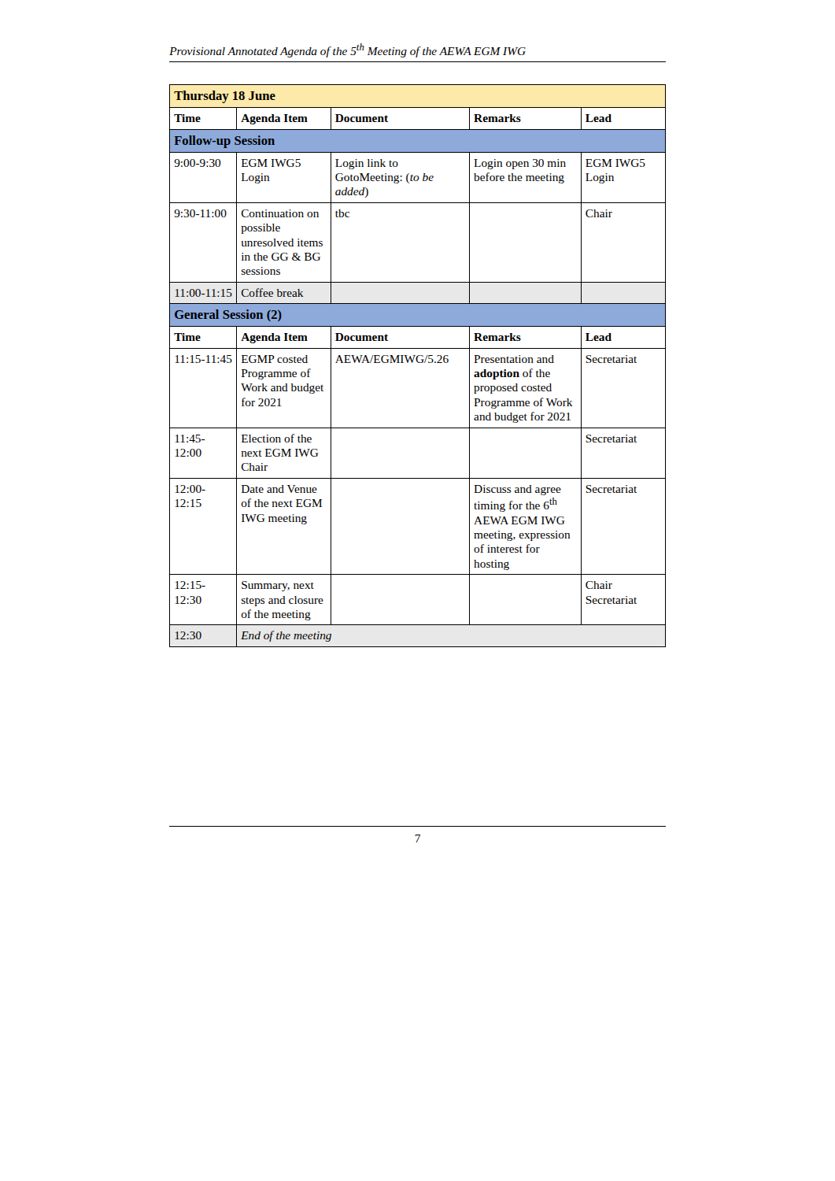Provisional Annotated Agenda of the 5th Meeting of the AEWA EGM IWG
| Thursday 18 June |
| Time | Agenda Item | Document | Remarks | Lead |
| Follow-up Session |
| 9:00-9:30 | EGM IWG5 Login | Login link to GotoMeeting: ( to be added ) | Login open 30 min before the meeting | EGM IWG5 Login |
| 9:30-11:00 | Continuation on possible unresolved items in the GG & BG sessions | tbc | | Chair |
| 11:00-11:15 | Coffee break | | | |
| General Session (2) |
| Time | Agenda Item | Document | Remarks | Lead |
| 11:15-11:45 | EGMP costed Programme of Work and budget for 2021 | AEWA/EGMIWG/5.26 | Presentation and adoption of the proposed costed Programme of Work and budget for 2021 | Secretariat |
| 11:45-12:00 | Election of the next EGM IWG Chair | | | Secretariat |
| 12:00-12:15 | Date and Venue of the next EGM IWG meeting | | Discuss and agree timing for the 6 th AEWA EGM IWG meeting, expression of interest for hosting | Secretariat |
| 12:15-12:30 | Summary, next steps and closure of the meeting | | | Chair Secretariat |
| 12:30 | End of the meeting |
7